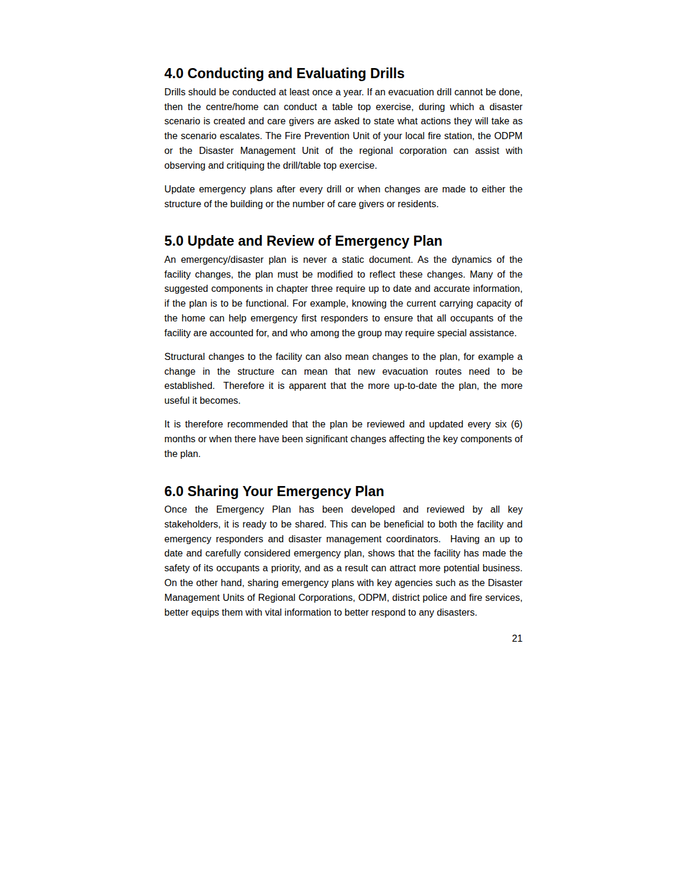4.0 Conducting and Evaluating Drills
Drills should be conducted at least once a year. If an evacuation drill cannot be done, then the centre/home can conduct a table top exercise, during which a disaster scenario is created and care givers are asked to state what actions they will take as the scenario escalates. The Fire Prevention Unit of your local fire station, the ODPM or the Disaster Management Unit of the regional corporation can assist with observing and critiquing the drill/table top exercise.
Update emergency plans after every drill or when changes are made to either the structure of the building or the number of care givers or residents.
5.0 Update and Review of Emergency Plan
An emergency/disaster plan is never a static document. As the dynamics of the facility changes, the plan must be modified to reflect these changes. Many of the suggested components in chapter three require up to date and accurate information, if the plan is to be functional. For example, knowing the current carrying capacity of the home can help emergency first responders to ensure that all occupants of the facility are accounted for, and who among the group may require special assistance.
Structural changes to the facility can also mean changes to the plan, for example a change in the structure can mean that new evacuation routes need to be established. Therefore it is apparent that the more up-to-date the plan, the more useful it becomes.
It is therefore recommended that the plan be reviewed and updated every six (6) months or when there have been significant changes affecting the key components of the plan.
6.0 Sharing Your Emergency Plan
Once the Emergency Plan has been developed and reviewed by all key stakeholders, it is ready to be shared. This can be beneficial to both the facility and emergency responders and disaster management coordinators. Having an up to date and carefully considered emergency plan, shows that the facility has made the safety of its occupants a priority, and as a result can attract more potential business. On the other hand, sharing emergency plans with key agencies such as the Disaster Management Units of Regional Corporations, ODPM, district police and fire services, better equips them with vital information to better respond to any disasters.
21